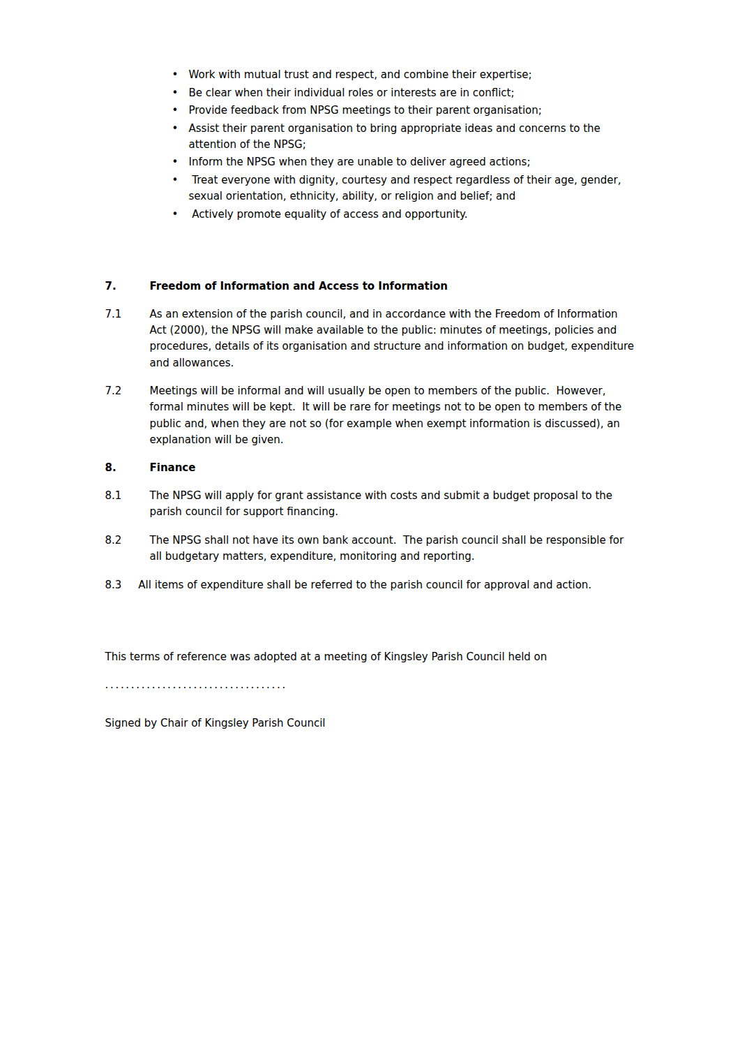Work with mutual trust and respect, and combine their expertise;
Be clear when their individual roles or interests are in conflict;
Provide feedback from NPSG meetings to their parent organisation;
Assist their parent organisation to bring appropriate ideas and concerns to the attention of the NPSG;
Inform the NPSG when they are unable to deliver agreed actions;
Treat everyone with dignity, courtesy and respect regardless of their age, gender, sexual orientation, ethnicity, ability, or religion and belief; and
Actively promote equality of access and opportunity.
7. Freedom of Information and Access to Information
7.1
As an extension of the parish council, and in accordance with the Freedom of Information Act (2000), the NPSG will make available to the public: minutes of meetings, policies and procedures, details of its organisation and structure and information on budget, expenditure and allowances.
7.2
Meetings will be informal and will usually be open to members of the public. However, formal minutes will be kept. It will be rare for meetings not to be open to members of the public and, when they are not so (for example when exempt information is discussed), an explanation will be given.
8. Finance
8.1
The NPSG will apply for grant assistance with costs and submit a budget proposal to the parish council for support financing.
8.2
The NPSG shall not have its own bank account. The parish council shall be responsible for all budgetary matters, expenditure, monitoring and reporting.
8.3 All items of expenditure shall be referred to the parish council for approval and action.
This terms of reference was adopted at a meeting of Kingsley Parish Council held on
...................................
Signed by Chair of Kingsley Parish Council